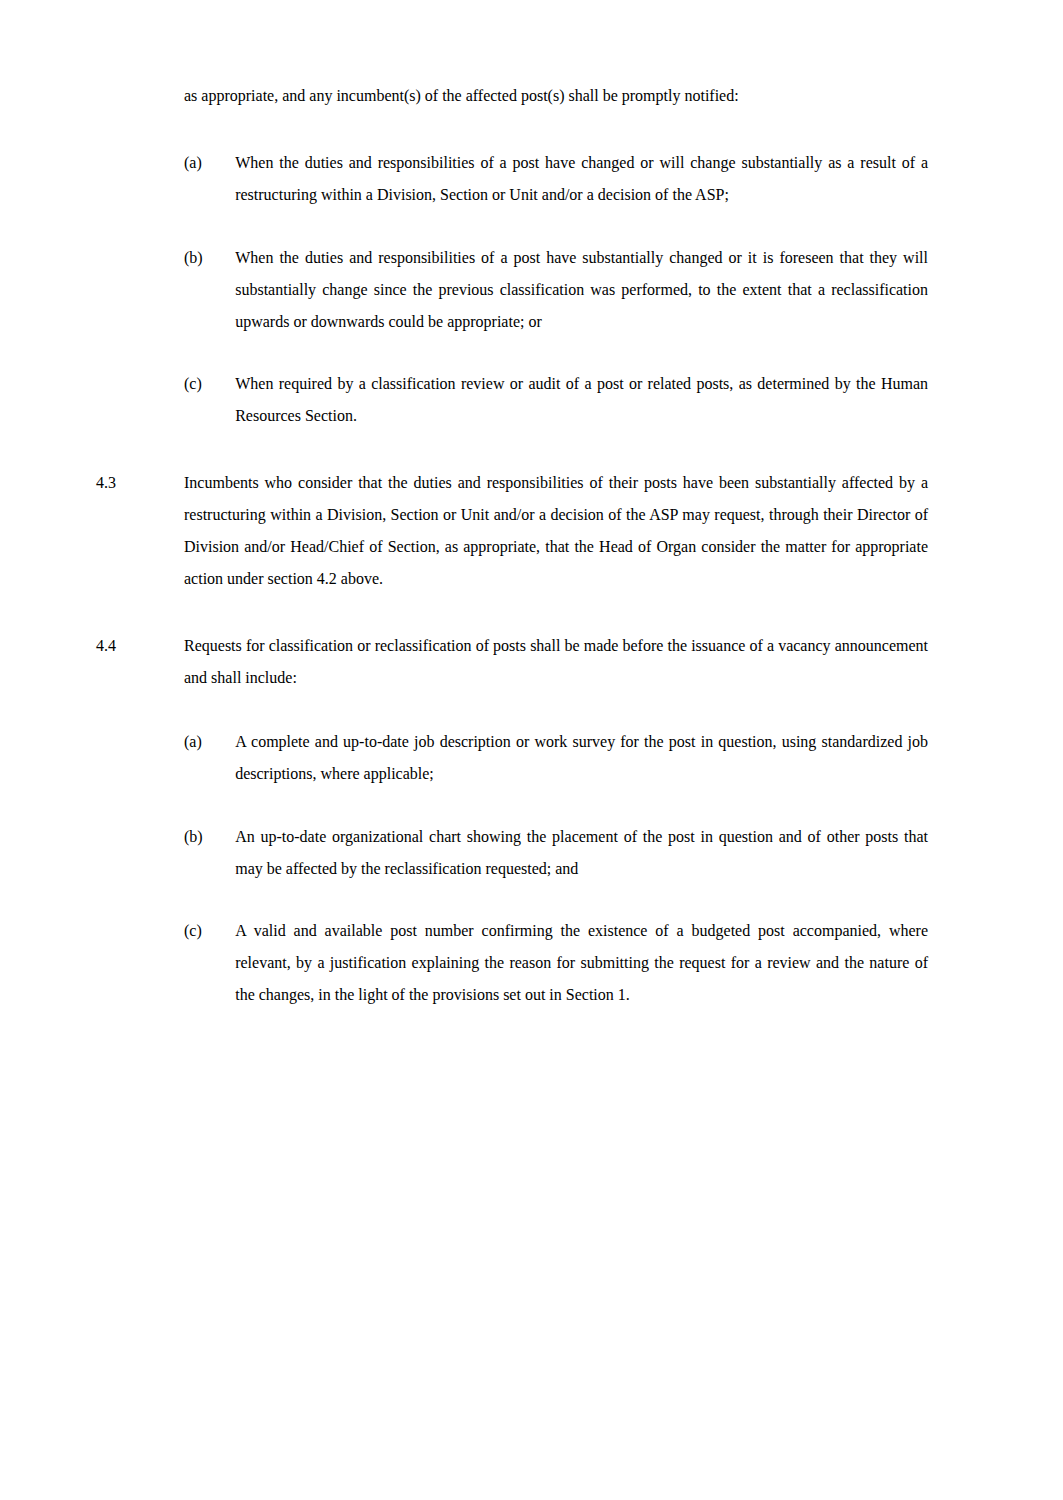as appropriate, and any incumbent(s) of the affected post(s) shall be promptly notified:
(a)
When the duties and responsibilities of a post have changed or will change substantially as a result of a restructuring within a Division, Section or Unit and/or a decision of the ASP;
(b)
When the duties and responsibilities of a post have substantially changed or it is foreseen that they will substantially change since the previous classification was performed, to the extent that a reclassification upwards or downwards could be appropriate; or
(c)
When required by a classification review or audit of a post or related posts, as determined by the Human Resources Section.
4.3
Incumbents who consider that the duties and responsibilities of their posts have been substantially affected by a restructuring within a Division, Section or Unit and/or a decision of the ASP may request, through their Director of Division and/or Head/Chief of Section, as appropriate, that the Head of Organ consider the matter for appropriate action under section 4.2 above.
4.4
Requests for classification or reclassification of posts shall be made before the issuance of a vacancy announcement and shall include:
(a)
A complete and up-to-date job description or work survey for the post in question, using standardized job descriptions, where applicable;
(b)
An up-to-date organizational chart showing the placement of the post in question and of other posts that may be affected by the reclassification requested; and
(c)
A valid and available post number confirming the existence of a budgeted post accompanied, where relevant, by a justification explaining the reason for submitting the request for a review and the nature of the changes, in the light of the provisions set out in Section 1.